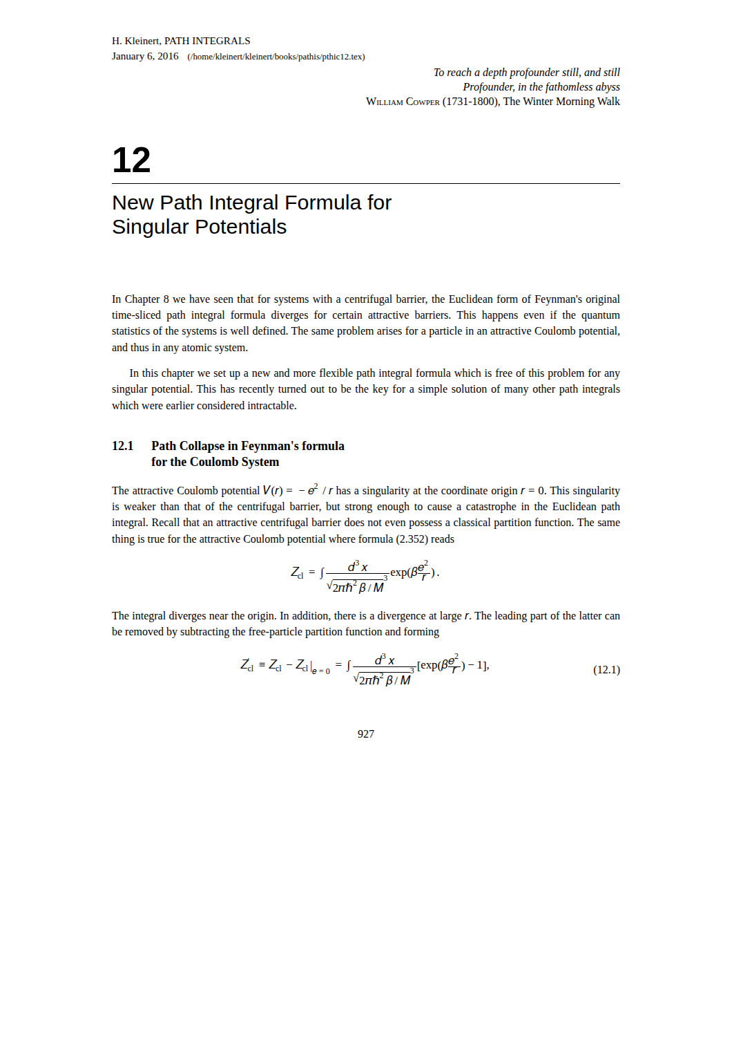H. Kleinert, PATH INTEGRALS
January 6, 2016(/home/kleinert/kleinert/books/pathis/pthic12.tex)
To reach a depth profounder still, and still
Profounder, in the fathomless abyss
William Cowper (1731-1800), The Winter Morning Walk
12
New Path Integral Formula for
Singular Potentials
In Chapter 8 we have seen that for systems with a centrifugal barrier, the Euclidean form of Feynman's original time-sliced path integral formula diverges for certain attractive barriers. This happens even if the quantum statistics of the systems is well defined. The same problem arises for a particle in an attractive Coulomb potential, and thus in any atomic system.
In this chapter we set up a new and more flexible path integral formula which is free of this problem for any singular potential. This has recently turned out to be the key for a simple solution of many other path integrals which were earlier considered intractable.
12.1 Path Collapse in Feynman's formula
for the Coulomb System
The attractive Coulomb potential V(r)=−e2/r has a singularity at the coordinate origin r=0. This singularity is weaker than that of the centrifugal barrier, but strong enough to cause a catastrophe in the Euclidean path integral. Recall that an attractive centrifugal barrier does not even possess a classical partition function. The same thing is true for the attractive Coulomb potential where formula (2.352) reads
Zcl = ∫ d3x 2πℏ2β/M3 exp ( βe2r ) .
The integral diverges near the origin. In addition, there is a divergence at large r. The leading part of the latter can be removed by subtracting the free-particle partition function and forming
Zcl′ ≡ Zcl − Zcl| e=0 = ∫ d3x 2πℏ2β/M3 [ exp ( βe2r ) − 1 ] , (12.1)
927